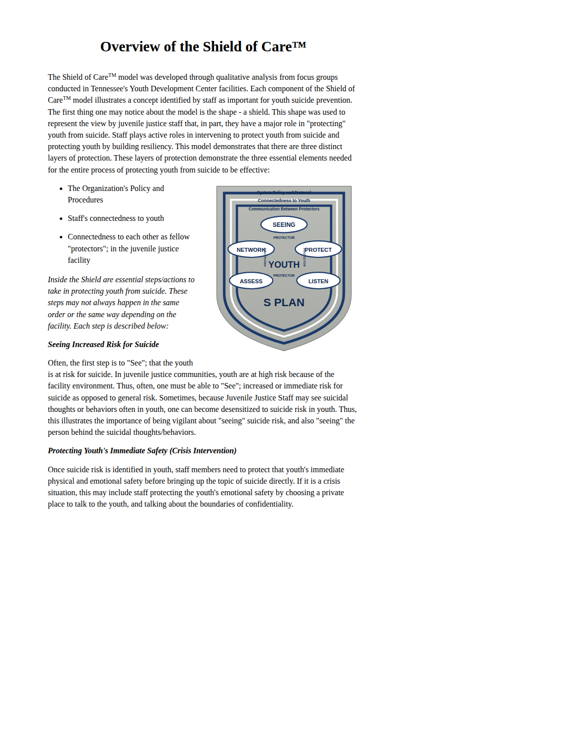Overview of the Shield of Care™
The Shield of CareTM model was developed through qualitative analysis from focus groups conducted in Tennessee's Youth Development Center facilities. Each component of the Shield of CareTM model illustrates a concept identified by staff as important for youth suicide prevention. The first thing one may notice about the model is the shape - a shield. This shape was used to represent the view by juvenile justice staff that, in part, they have a major role in "protecting" youth from suicide. Staff plays active roles in intervening to protect youth from suicide and protecting youth by building resiliency. This model demonstrates that there are three distinct layers of protection. These layers of protection demonstrate the three essential elements needed for the entire process of protecting youth from suicide to be effective:
The Organization's Policy and Procedures
Staff's connectedness to youth
Connectedness to each other as fellow "protectors"; in the juvenile justice facility
Inside the Shield are essential steps/actions to take in protecting youth from suicide. These steps may not always happen in the same order or the same way depending on the facility. Each step is described below:
Seeing Increased Risk for Suicide
Often, the first step is to "See"; that the youth is at risk for suicide. In juvenile justice communities, youth are at high risk because of the facility environment. Thus, often, one must be able to "See"; increased or immediate risk for suicide as opposed to general risk. Sometimes, because Juvenile Justice Staff may see suicidal thoughts or behaviors often in youth, one can become desensitized to suicide risk in youth. Thus, this illustrates the importance of being vigilant about "seeing" suicide risk, and also "seeing" the person behind the suicidal thoughts/behaviors.
Protecting Youth's Immediate Safety (Crisis Intervention)
Once suicide risk is identified in youth, staff members need to protect that youth's immediate physical and emotional safety before bringing up the topic of suicide directly. If it is a crisis situation, this may include staff protecting the youth's emotional safety by choosing a private place to talk to the youth, and talking about the boundaries of confidentiality.